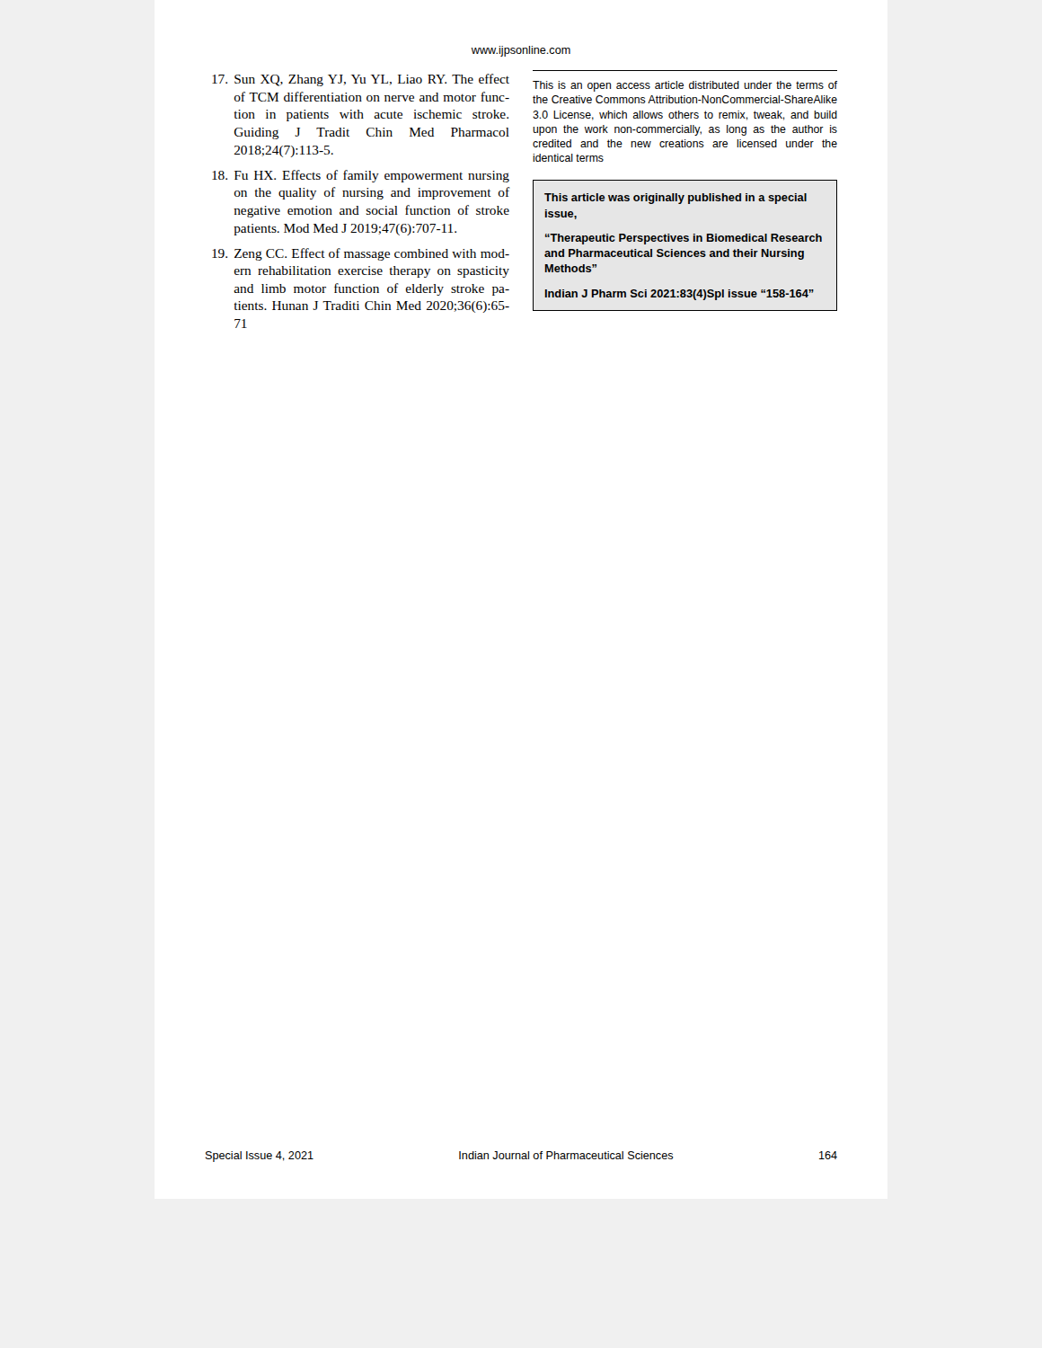www.ijpsonline.com
Sun XQ, Zhang YJ, Yu YL, Liao RY. The effect of TCM differentiation on nerve and motor function in patients with acute ischemic stroke. Guiding J Tradit Chin Med Pharmacol 2018;24(7):113-5.
Fu HX. Effects of family empowerment nursing on the quality of nursing and improvement of negative emotion and social function of stroke patients. Mod Med J 2019;47(6):707-11.
Zeng CC. Effect of massage combined with modern rehabilitation exercise therapy on spasticity and limb motor function of elderly stroke patients. Hunan J Traditi Chin Med 2020;36(6):65-71
This is an open access article distributed under the terms of the Creative Commons Attribution-NonCommercial-ShareAlike 3.0 License, which allows others to remix, tweak, and build upon the work non-commercially, as long as the author is credited and the new creations are licensed under the identical terms
This article was originally published in a special issue,
“Therapeutic Perspectives in Biomedical Research and Pharmaceutical Sciences and their Nursing Methods”
Indian J Pharm Sci 2021:83(4)Spl issue “158-164”
Special Issue 4, 2021
Indian Journal of Pharmaceutical Sciences
164